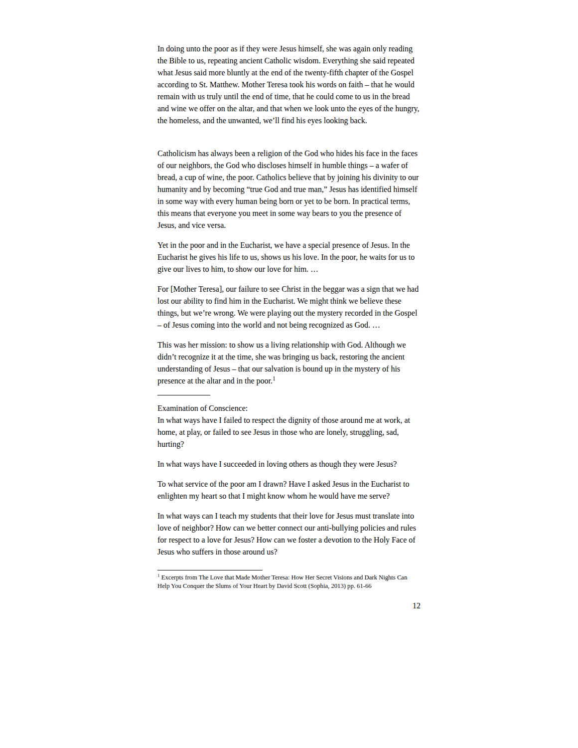In doing unto the poor as if they were Jesus himself, she was again only reading the Bible to us, repeating ancient Catholic wisdom. Everything she said repeated what Jesus said more bluntly at the end of the twenty-fifth chapter of the Gospel according to St. Matthew. Mother Teresa took his words on faith – that he would remain with us truly until the end of time, that he could come to us in the bread and wine we offer on the altar, and that when we look unto the eyes of the hungry, the homeless, and the unwanted, we’ll find his eyes looking back.
Catholicism has always been a religion of the God who hides his face in the faces of our neighbors, the God who discloses himself in humble things – a wafer of bread, a cup of wine, the poor. Catholics believe that by joining his divinity to our humanity and by becoming “true God and true man,” Jesus has identified himself in some way with every human being born or yet to be born. In practical terms, this means that everyone you meet in some way bears to you the presence of Jesus, and vice versa.
Yet in the poor and in the Eucharist, we have a special presence of Jesus. In the Eucharist he gives his life to us, shows us his love. In the poor, he waits for us to give our lives to him, to show our love for him. …
For [Mother Teresa], our failure to see Christ in the beggar was a sign that we had lost our ability to find him in the Eucharist. We might think we believe these things, but we’re wrong. We were playing out the mystery recorded in the Gospel – of Jesus coming into the world and not being recognized as God. …
This was her mission: to show us a living relationship with God. Although we didn’t recognize it at the time, she was bringing us back, restoring the ancient understanding of Jesus – that our salvation is bound up in the mystery of his presence at the altar and in the poor.1
Examination of Conscience:
In what ways have I failed to respect the dignity of those around me at work, at home, at play, or failed to see Jesus in those who are lonely, struggling, sad, hurting?
In what ways have I succeeded in loving others as though they were Jesus?
To what service of the poor am I drawn? Have I asked Jesus in the Eucharist to enlighten my heart so that I might know whom he would have me serve?
In what ways can I teach my students that their love for Jesus must translate into love of neighbor? How can we better connect our anti-bullying policies and rules for respect to a love for Jesus? How can we foster a devotion to the Holy Face of Jesus who suffers in those around us?
1 Excerpts from The Love that Made Mother Teresa: How Her Secret Visions and Dark Nights Can Help You Conquer the Slums of Your Heart by David Scott (Sophia, 2013) pp. 61-66
12